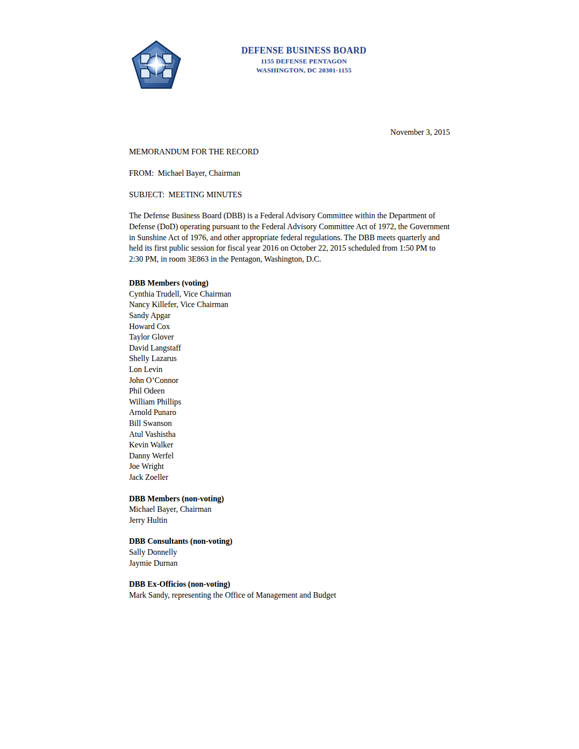DEFENSE BUSINESS BOARD
1155 DEFENSE PENTAGON
WASHINGTON, DC 20301-1155
November 3, 2015
MEMORANDUM FOR THE RECORD
FROM: Michael Bayer, Chairman
SUBJECT: MEETING MINUTES
The Defense Business Board (DBB) is a Federal Advisory Committee within the Department of Defense (DoD) operating pursuant to the Federal Advisory Committee Act of 1972, the Government in Sunshine Act of 1976, and other appropriate federal regulations. The DBB meets quarterly and held its first public session for fiscal year 2016 on October 22, 2015 scheduled from 1:50 PM to 2:30 PM, in room 3E863 in the Pentagon, Washington, D.C.
DBB Members (voting)
Cynthia Trudell, Vice Chairman
Nancy Killefer, Vice Chairman
Sandy Apgar
Howard Cox
Taylor Glover
David Langstaff
Shelly Lazarus
Lon Levin
John O’Connor
Phil Odeen
William Phillips
Arnold Punaro
Bill Swanson
Atul Vashistha
Kevin Walker
Danny Werfel
Joe Wright
Jack Zoeller
DBB Members (non-voting)
Michael Bayer, Chairman
Jerry Hultin
DBB Consultants (non-voting)
Sally Donnelly
Jaymie Durnan
DBB Ex-Officios (non-voting)
Mark Sandy, representing the Office of Management and Budget